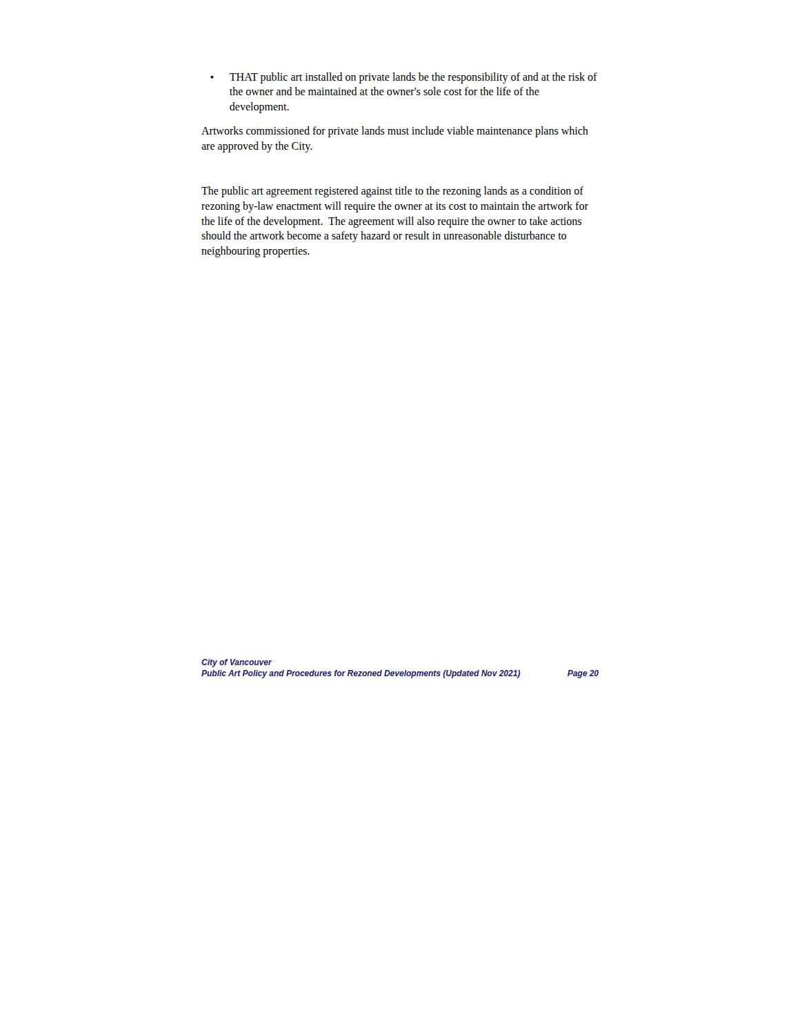THAT public art installed on private lands be the responsibility of and at the risk of the owner and be maintained at the owner's sole cost for the life of the development.
Artworks commissioned for private lands must include viable maintenance plans which are approved by the City.
The public art agreement registered against title to the rezoning lands as a condition of rezoning by-law enactment will require the owner at its cost to maintain the artwork for the life of the development. The agreement will also require the owner to take actions should the artwork become a safety hazard or result in unreasonable disturbance to neighbouring properties.
City of Vancouver
Public Art Policy and Procedures for Rezoned Developments (Updated Nov 2021) Page 20